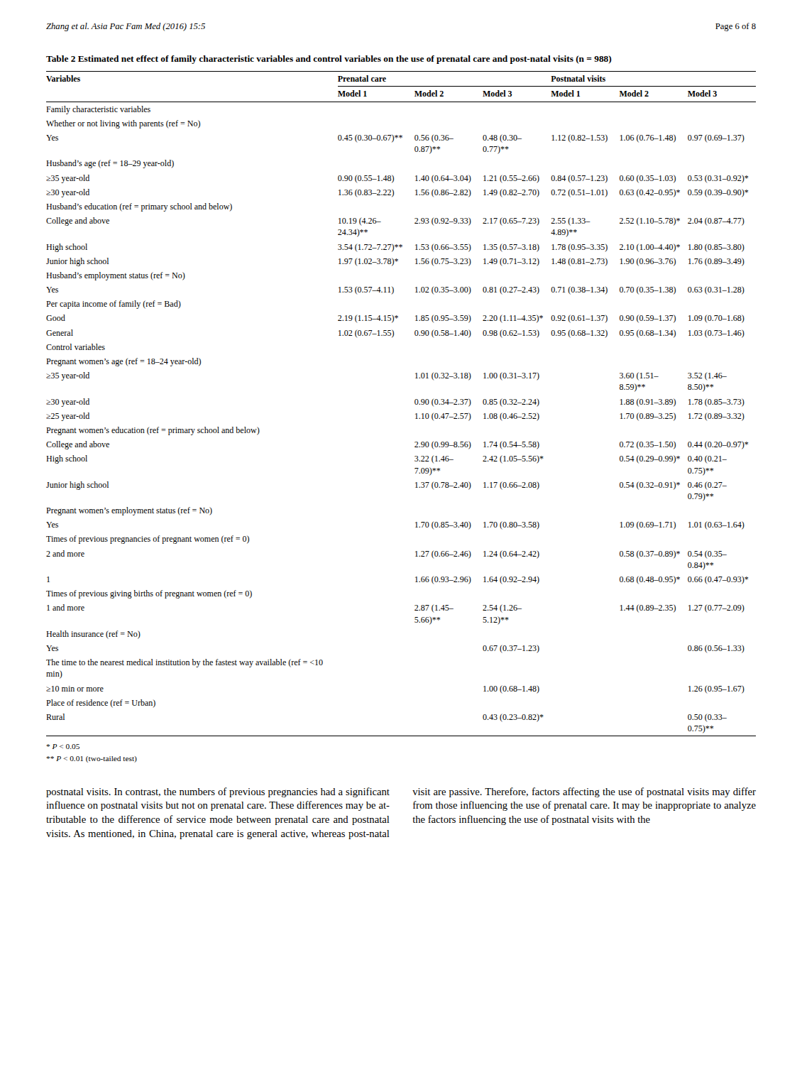Zhang et al. Asia Pac Fam Med (2016) 15:5
Page 6 of 8
Table 2 Estimated net effect of family characteristic variables and control variables on the use of prenatal care and post-natal visits (n = 988)
| Variables | Prenatal care | Postnatal visits |
| --- | --- | --- |
| Model 1 | Model 2 | Model 3 | Model 1 | Model 2 | Model 3 |
| Family characteristic variables | | | | | | |
| Whether or not living with parents (ref = No) | | | | | | |
| Yes | 0.45 (0.30–0.67)** | 0.56 (0.36–0.87)** | 0.48 (0.30–0.77)** | 1.12 (0.82–1.53) | 1.06 (0.76–1.48) | 0.97 (0.69–1.37) |
| Husband’s age (ref = 18–29 year-old) | | | | | | |
| ≥35 year-old | 0.90 (0.55–1.48) | 1.40 (0.64–3.04) | 1.21 (0.55–2.66) | 0.84 (0.57–1.23) | 0.60 (0.35–1.03) | 0.53 (0.31–0.92)* |
| ≥30 year-old | 1.36 (0.83–2.22) | 1.56 (0.86–2.82) | 1.49 (0.82–2.70) | 0.72 (0.51–1.01) | 0.63 (0.42–0.95)* | 0.59 (0.39–0.90)* |
| Husband’s education (ref = primary school and below) | | | | | | |
| College and above | 10.19 (4.26–24.34)** | 2.93 (0.92–9.33) | 2.17 (0.65–7.23) | 2.55 (1.33–4.89)** | 2.52 (1.10–5.78)* | 2.04 (0.87–4.77) |
| High school | 3.54 (1.72–7.27)** | 1.53 (0.66–3.55) | 1.35 (0.57–3.18) | 1.78 (0.95–3.35) | 2.10 (1.00–4.40)* | 1.80 (0.85–3.80) |
| Junior high school | 1.97 (1.02–3.78)* | 1.56 (0.75–3.23) | 1.49 (0.71–3.12) | 1.48 (0.81–2.73) | 1.90 (0.96–3.76) | 1.76 (0.89–3.49) |
| Husband’s employment status (ref = No) | | | | | | |
| Yes | 1.53 (0.57–4.11) | 1.02 (0.35–3.00) | 0.81 (0.27–2.43) | 0.71 (0.38–1.34) | 0.70 (0.35–1.38) | 0.63 (0.31–1.28) |
| Per capita income of family (ref = Bad) | | | | | | |
| Good | 2.19 (1.15–4.15)* | 1.85 (0.95–3.59) | 2.20 (1.11–4.35)* | 0.92 (0.61–1.37) | 0.90 (0.59–1.37) | 1.09 (0.70–1.68) |
| General | 1.02 (0.67–1.55) | 0.90 (0.58–1.40) | 0.98 (0.62–1.53) | 0.95 (0.68–1.32) | 0.95 (0.68–1.34) | 1.03 (0.73–1.46) |
| Control variables | | | | | | |
| Pregnant women’s age (ref = 18–24 year-old) | | | | | | |
| ≥35 year-old | | 1.01 (0.32–3.18) | 1.00 (0.31–3.17) | | 3.60 (1.51–8.59)** | 3.52 (1.46–8.50)** |
| ≥30 year-old | | 0.90 (0.34–2.37) | 0.85 (0.32–2.24) | | 1.88 (0.91–3.89) | 1.78 (0.85–3.73) |
| ≥25 year-old | | 1.10 (0.47–2.57) | 1.08 (0.46–2.52) | | 1.70 (0.89–3.25) | 1.72 (0.89–3.32) |
| Pregnant women’s education (ref = primary school and below) | | | | | | |
| College and above | | 2.90 (0.99–8.56) | 1.74 (0.54–5.58) | | 0.72 (0.35–1.50) | 0.44 (0.20–0.97)* |
| High school | | 3.22 (1.46–7.09)** | 2.42 (1.05–5.56)* | | 0.54 (0.29–0.99)* | 0.40 (0.21–0.75)** |
| Junior high school | | 1.37 (0.78–2.40) | 1.17 (0.66–2.08) | | 0.54 (0.32–0.91)* | 0.46 (0.27–0.79)** |
| Pregnant women’s employment status (ref = No) | | | | | | |
| Yes | | 1.70 (0.85–3.40) | 1.70 (0.80–3.58) | | 1.09 (0.69–1.71) | 1.01 (0.63–1.64) |
| Times of previous pregnancies of pregnant women (ref = 0) | | | | | | |
| 2 and more | | 1.27 (0.66–2.46) | 1.24 (0.64–2.42) | | 0.58 (0.37–0.89)* | 0.54 (0.35–0.84)** |
| 1 | | 1.66 (0.93–2.96) | 1.64 (0.92–2.94) | | 0.68 (0.48–0.95)* | 0.66 (0.47–0.93)* |
| Times of previous giving births of pregnant women (ref = 0) | | | | | | |
| 1 and more | | 2.87 (1.45–5.66)** | 2.54 (1.26–5.12)** | | 1.44 (0.89–2.35) | 1.27 (0.77–2.09) |
| Health insurance (ref = No) | | | | | | |
| Yes | | | 0.67 (0.37–1.23) | | | 0.86 (0.56–1.33) |
| The time to the nearest medical institution by the fastest way available (ref = <10 min) | | | | | | |
| ≥10 min or more | | | 1.00 (0.68–1.48) | | | 1.26 (0.95–1.67) |
| Place of residence (ref = Urban) | | | | | | |
| Rural | | | 0.43 (0.23–0.82)* | | | 0.50 (0.33–0.75)** |
* P < 0.05
** P < 0.01 (two-tailed test)
postnatal visits. In contrast, the numbers of previous pregnancies had a significant influence on postnatal visits but not on prenatal care. These differences may be attributable to the difference of service mode between prenatal care and postnatal visits. As mentioned, in China, prenatal care is general active, whereas post-natal visit are passive. Therefore, factors affecting the use of postnatal visits may differ from those influencing the use of prenatal care. It may be inappropriate to analyze the factors influencing the use of postnatal visits with the